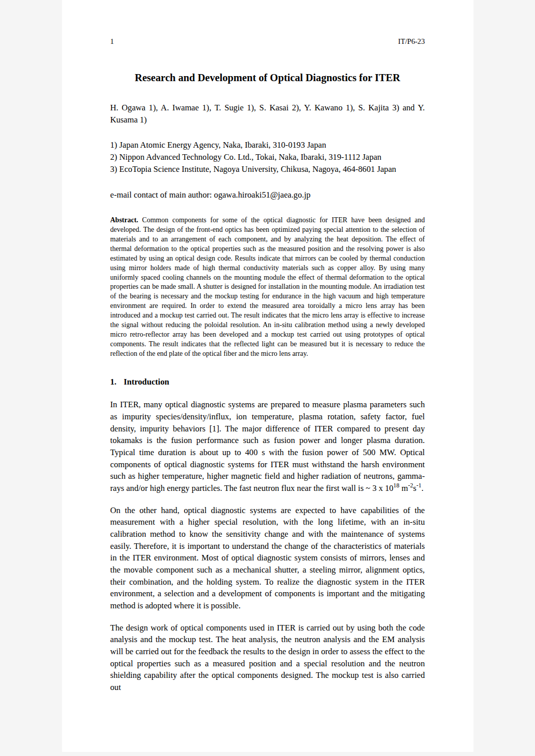1 IT/P6-23
Research and Development of Optical Diagnostics for ITER
H. Ogawa 1), A. Iwamae 1), T. Sugie 1), S. Kasai 2), Y. Kawano 1), S. Kajita 3) and Y. Kusama 1)
1) Japan Atomic Energy Agency, Naka, Ibaraki, 310-0193 Japan
2) Nippon Advanced Technology Co. Ltd., Tokai, Naka, Ibaraki, 319-1112 Japan
3) EcoTopia Science Institute, Nagoya University, Chikusa, Nagoya, 464-8601 Japan
e-mail contact of main author: ogawa.hiroaki51@jaea.go.jp
Abstract. Common components for some of the optical diagnostic for ITER have been designed and developed. The design of the front-end optics has been optimized paying special attention to the selection of materials and to an arrangement of each component, and by analyzing the heat deposition. The effect of thermal deformation to the optical properties such as the measured position and the resolving power is also estimated by using an optical design code. Results indicate that mirrors can be cooled by thermal conduction using mirror holders made of high thermal conductivity materials such as copper alloy. By using many uniformly spaced cooling channels on the mounting module the effect of thermal deformation to the optical properties can be made small. A shutter is designed for installation in the mounting module. An irradiation test of the bearing is necessary and the mockup testing for endurance in the high vacuum and high temperature environment are required. In order to extend the measured area toroidally a micro lens array has been introduced and a mockup test carried out. The result indicates that the micro lens array is effective to increase the signal without reducing the poloidal resolution. An in-situ calibration method using a newly developed micro retro-reflector array has been developed and a mockup test carried out using prototypes of optical components. The result indicates that the reflected light can be measured but it is necessary to reduce the reflection of the end plate of the optical fiber and the micro lens array.
1. Introduction
In ITER, many optical diagnostic systems are prepared to measure plasma parameters such as impurity species/density/influx, ion temperature, plasma rotation, safety factor, fuel density, impurity behaviors [1]. The major difference of ITER compared to present day tokamaks is the fusion performance such as fusion power and longer plasma duration. Typical time duration is about up to 400 s with the fusion power of 500 MW. Optical components of optical diagnostic systems for ITER must withstand the harsh environment such as higher temperature, higher magnetic field and higher radiation of neutrons, gamma-rays and/or high energy particles. The fast neutron flux near the first wall is ~ 3 x 1018 m-2s-1.
On the other hand, optical diagnostic systems are expected to have capabilities of the measurement with a higher special resolution, with the long lifetime, with an in-situ calibration method to know the sensitivity change and with the maintenance of systems easily. Therefore, it is important to understand the change of the characteristics of materials in the ITER environment. Most of optical diagnostic system consists of mirrors, lenses and the movable component such as a mechanical shutter, a steeling mirror, alignment optics, their combination, and the holding system. To realize the diagnostic system in the ITER environment, a selection and a development of components is important and the mitigating method is adopted where it is possible.
The design work of optical components used in ITER is carried out by using both the code analysis and the mockup test. The heat analysis, the neutron analysis and the EM analysis will be carried out for the feedback the results to the design in order to assess the effect to the optical properties such as a measured position and a special resolution and the neutron shielding capability after the optical components designed. The mockup test is also carried out